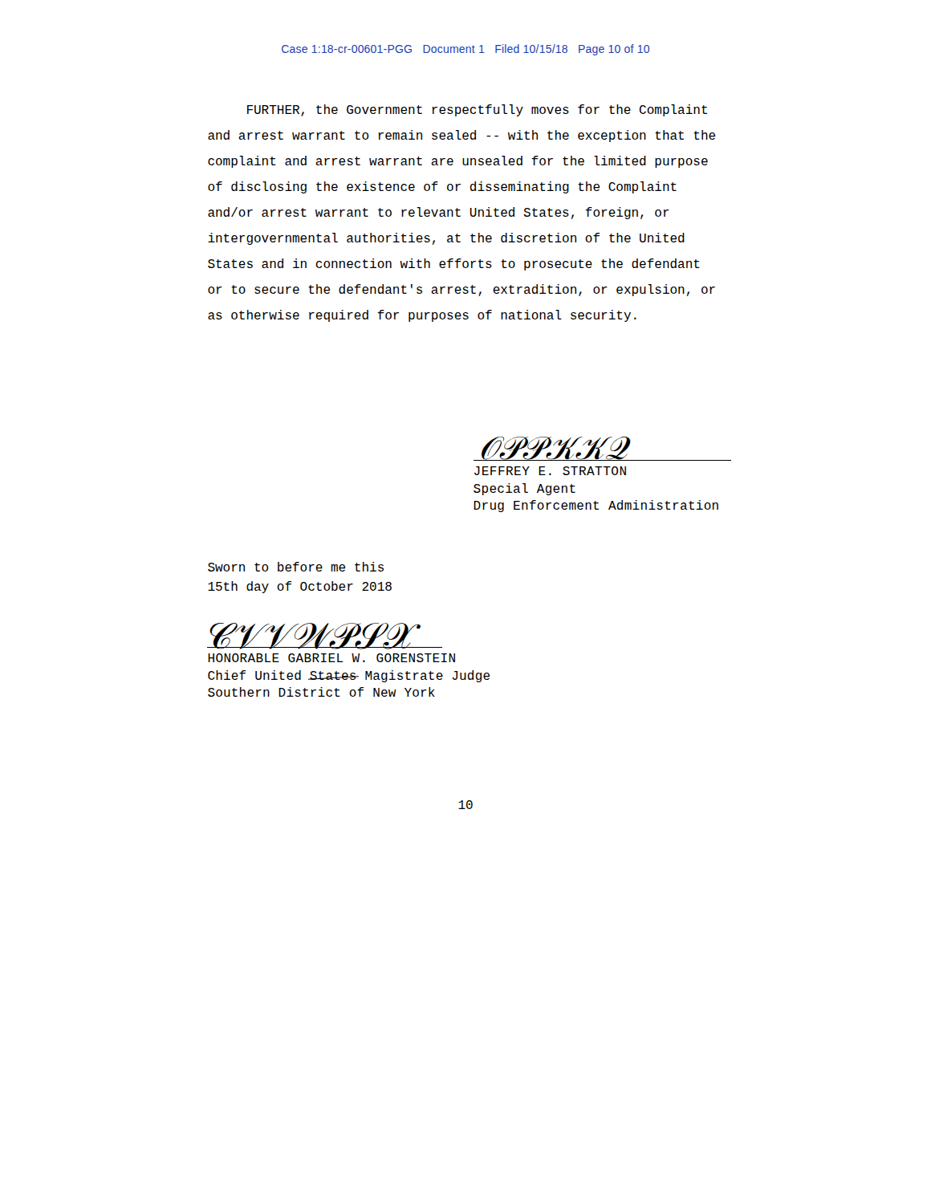Case 1:18-cr-00601-PGG Document 1 Filed 10/15/18 Page 10 of 10
FURTHER, the Government respectfully moves for the Complaint and arrest warrant to remain sealed -- with the exception that the complaint and arrest warrant are unsealed for the limited purpose of disclosing the existence of or disseminating the Complaint and/or arrest warrant to relevant United States, foreign, or intergovernmental authorities, at the discretion of the United States and in connection with efforts to prosecute the defendant or to secure the defendant's arrest, extradition, or expulsion, or as otherwise required for purposes of national security.
𝒪𝒫𝒫𝒦𝒦𝒬
JEFFREY E. STRATTON
Special Agent
Drug Enforcement Administration
Sworn to before me this
15th day of October 2018
𝒞𝒱𝒱𝒲𝒫𝒮𝒳
HONORABLE GABRIEL W. GORENSTEIN
Chief United States Magistrate Judge
Southern District of New York
10